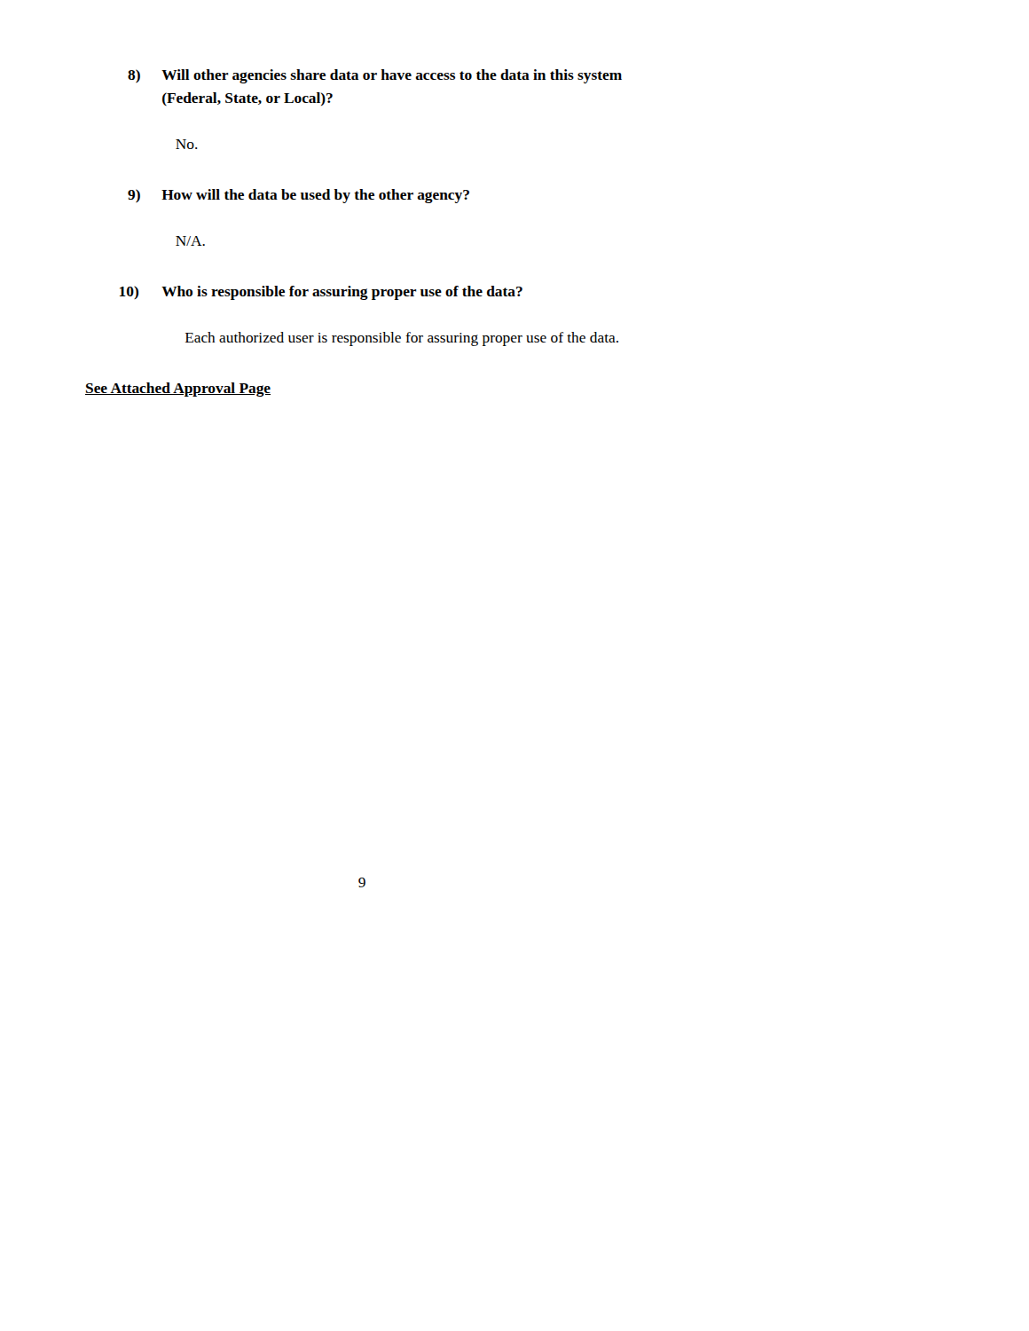8) Will other agencies share data or have access to the data in this system (Federal, State, or Local)?
No.
9) How will the data be used by the other agency?
N/A.
10) Who is responsible for assuring proper use of the data?
Each authorized user is responsible for assuring proper use of the data.
See Attached Approval Page
9